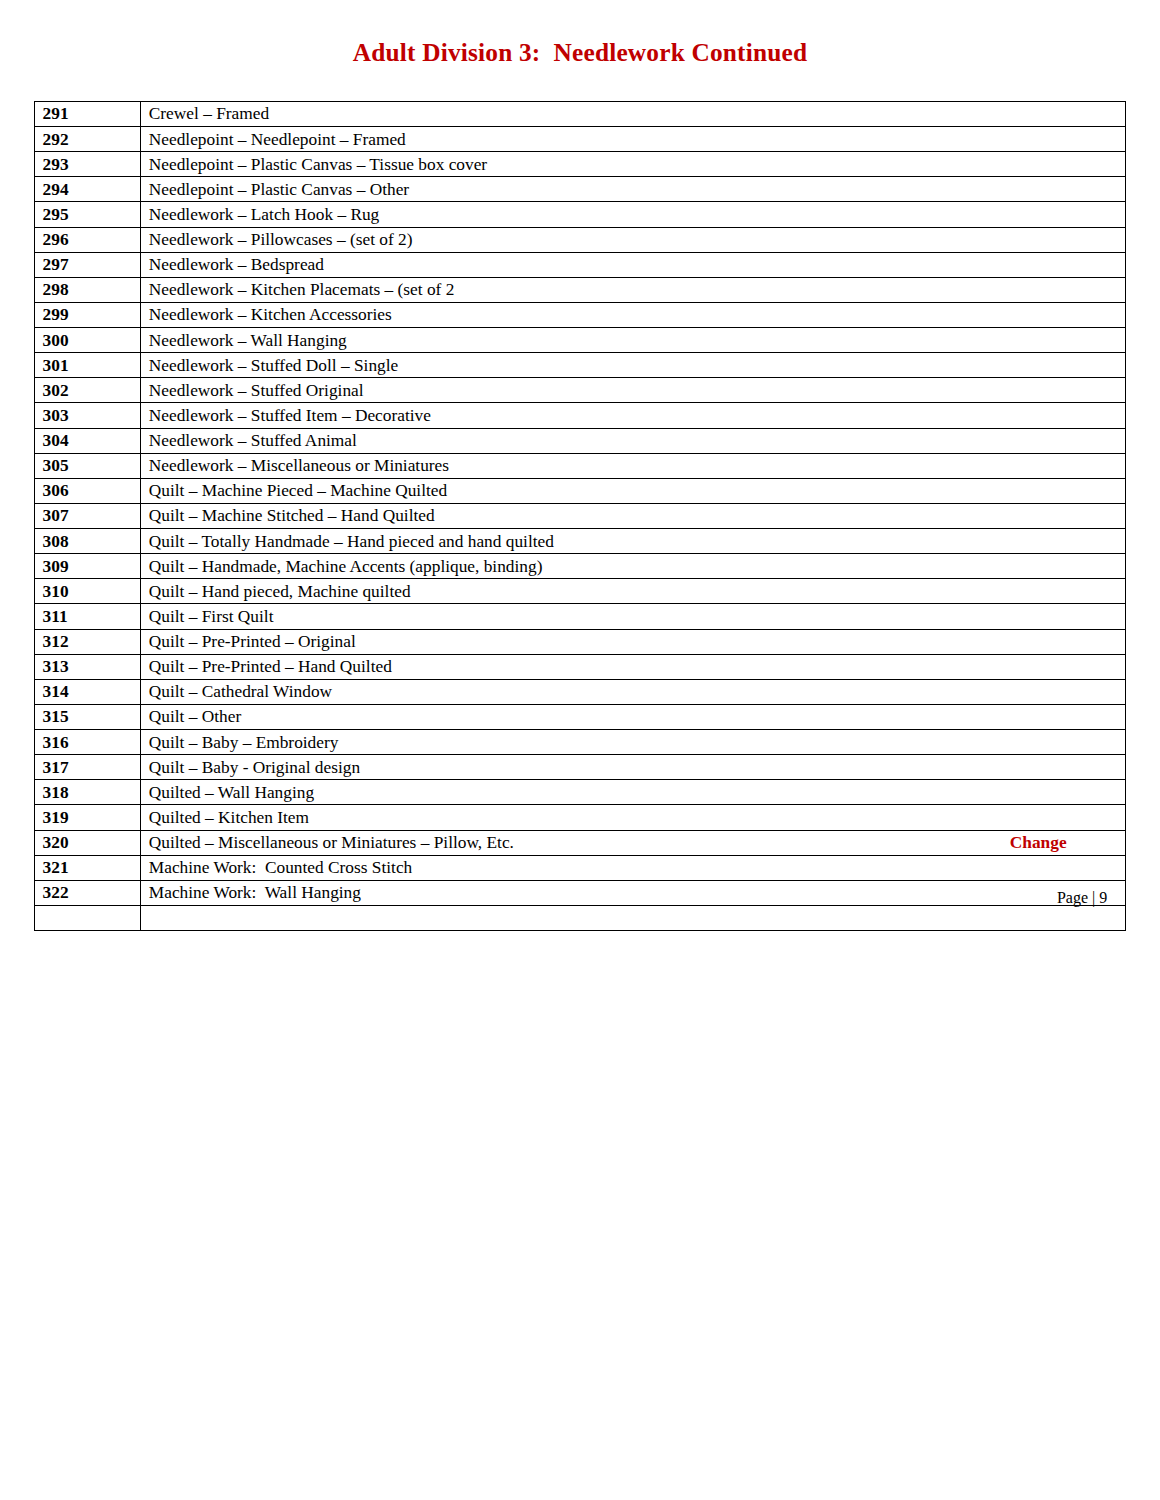Adult Division 3: Needlework Continued
| 291 | Crewel – Framed |
| 292 | Needlepoint – Needlepoint – Framed |
| 293 | Needlepoint – Plastic Canvas – Tissue box cover |
| 294 | Needlepoint – Plastic Canvas – Other |
| 295 | Needlework – Latch Hook – Rug |
| 296 | Needlework – Pillowcases – (set of 2) |
| 297 | Needlework – Bedspread |
| 298 | Needlework – Kitchen Placemats – (set of 2 |
| 299 | Needlework – Kitchen Accessories |
| 300 | Needlework – Wall Hanging |
| 301 | Needlework – Stuffed Doll – Single |
| 302 | Needlework – Stuffed Original |
| 303 | Needlework – Stuffed Item – Decorative |
| 304 | Needlework – Stuffed Animal |
| 305 | Needlework – Miscellaneous or Miniatures |
| 306 | Quilt – Machine Pieced – Machine Quilted |
| 307 | Quilt – Machine Stitched – Hand Quilted |
| 308 | Quilt – Totally Handmade – Hand pieced and hand quilted |
| 309 | Quilt – Handmade, Machine Accents (applique, binding) |
| 310 | Quilt – Hand pieced, Machine quilted |
| 311 | Quilt – First Quilt |
| 312 | Quilt – Pre-Printed – Original |
| 313 | Quilt – Pre-Printed – Hand Quilted |
| 314 | Quilt – Cathedral Window |
| 315 | Quilt – Other |
| 316 | Quilt – Baby – Embroidery |
| 317 | Quilt – Baby - Original design |
| 318 | Quilted – Wall Hanging |
| 319 | Quilted – Kitchen Item |
| 320 | Quilted – Miscellaneous or Miniatures – Pillow, Etc. Change |
| 321 | Machine Work: Counted Cross Stitch |
| 322 | Machine Work: Wall Hanging |
Page | 9